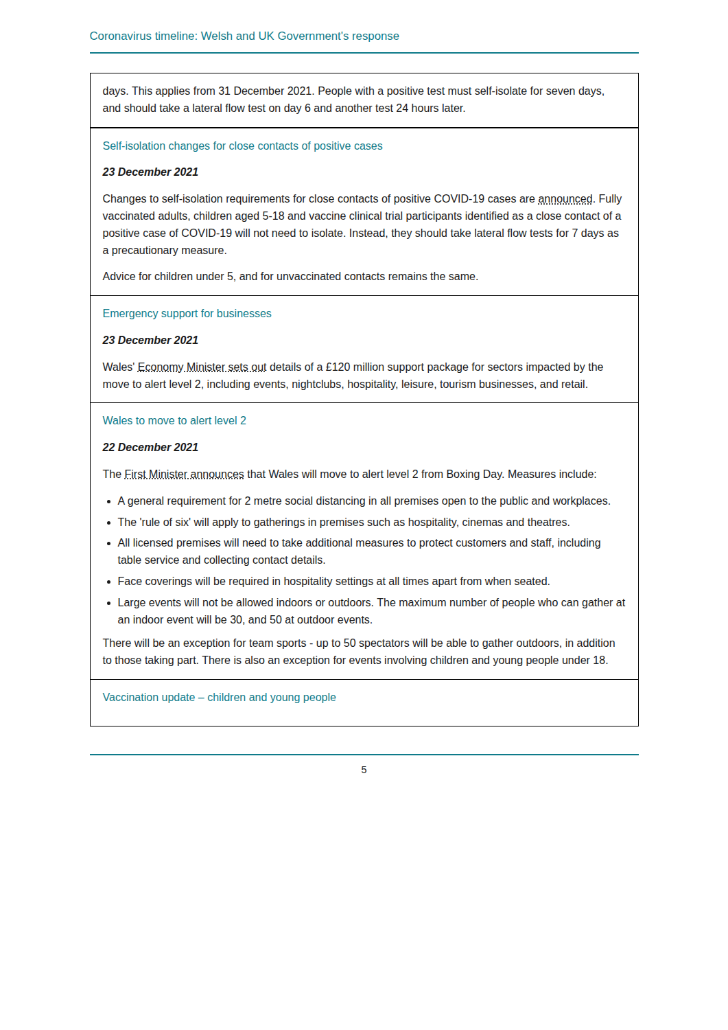Coronavirus timeline: Welsh and UK Government's response
days. This applies from 31 December 2021. People with a positive test must self-isolate for seven days, and should take a lateral flow test on day 6 and another test 24 hours later.
Self-isolation changes for close contacts of positive cases
23 December 2021
Changes to self-isolation requirements for close contacts of positive COVID-19 cases are announced. Fully vaccinated adults, children aged 5-18 and vaccine clinical trial participants identified as a close contact of a positive case of COVID-19 will not need to isolate. Instead, they should take lateral flow tests for 7 days as a precautionary measure.
Advice for children under 5, and for unvaccinated contacts remains the same.
Emergency support for businesses
23 December 2021
Wales' Economy Minister sets out details of a £120 million support package for sectors impacted by the move to alert level 2, including events, nightclubs, hospitality, leisure, tourism businesses, and retail.
Wales to move to alert level 2
22 December 2021
The First Minister announces that Wales will move to alert level 2 from Boxing Day. Measures include:
A general requirement for 2 metre social distancing in all premises open to the public and workplaces.
The 'rule of six' will apply to gatherings in premises such as hospitality, cinemas and theatres.
All licensed premises will need to take additional measures to protect customers and staff, including table service and collecting contact details.
Face coverings will be required in hospitality settings at all times apart from when seated.
Large events will not be allowed indoors or outdoors. The maximum number of people who can gather at an indoor event will be 30, and 50 at outdoor events.
There will be an exception for team sports - up to 50 spectators will be able to gather outdoors, in addition to those taking part. There is also an exception for events involving children and young people under 18.
Vaccination update – children and young people
5